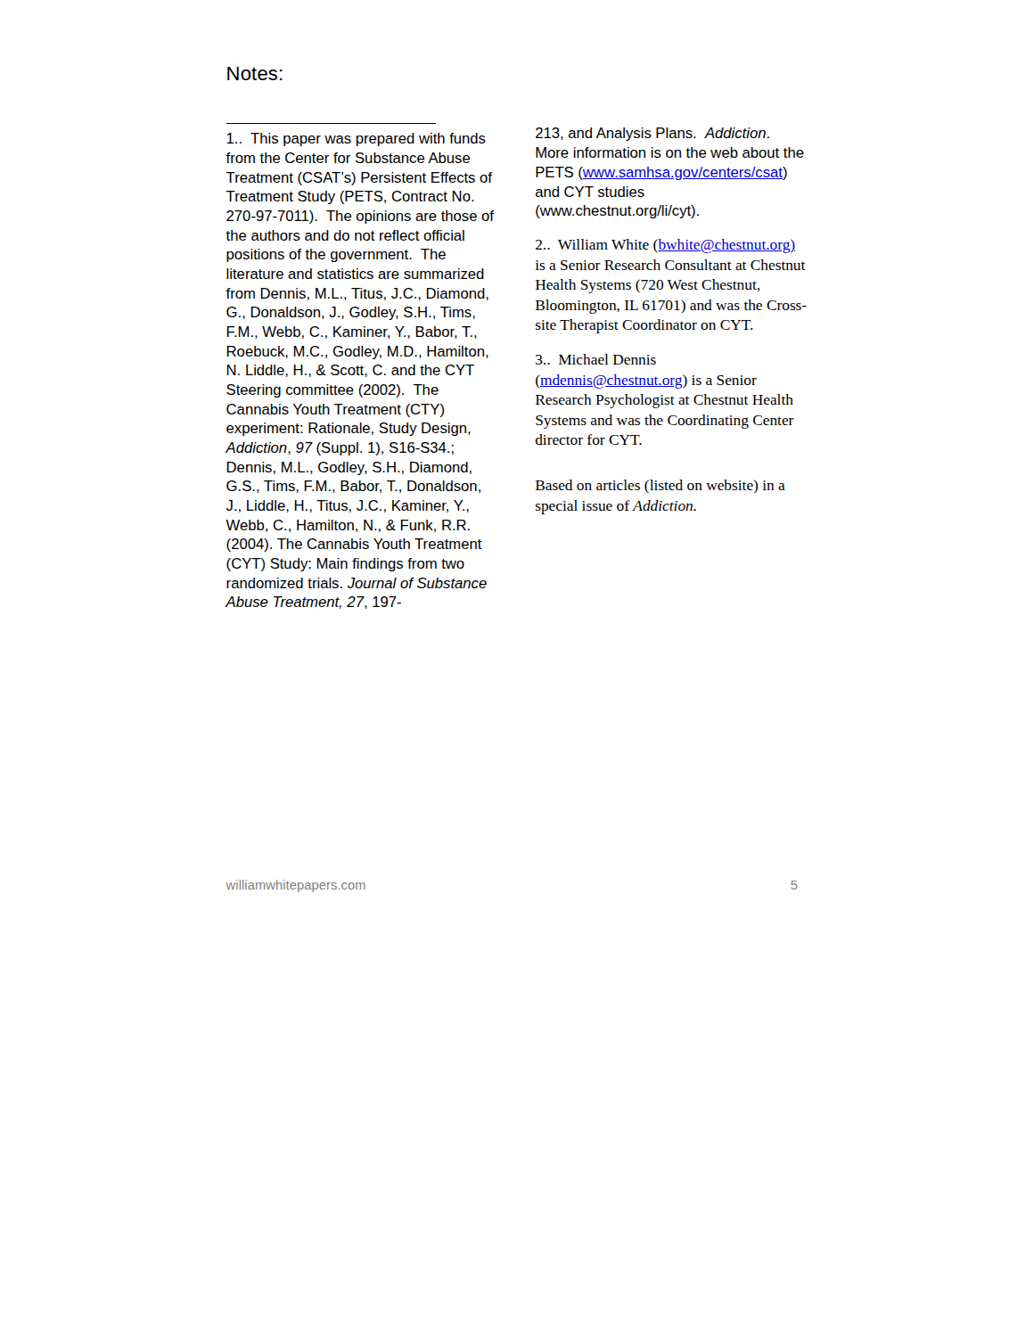Notes:
1.. This paper was prepared with funds from the Center for Substance Abuse Treatment (CSAT’s) Persistent Effects of Treatment Study (PETS, Contract No. 270-97-7011). The opinions are those of the authors and do not reflect official positions of the government. The literature and statistics are summarized from Dennis, M.L., Titus, J.C., Diamond, G., Donaldson, J., Godley, S.H., Tims, F.M., Webb, C., Kaminer, Y., Babor, T., Roebuck, M.C., Godley, M.D., Hamilton, N. Liddle, H., & Scott, C. and the CYT Steering committee (2002). The Cannabis Youth Treatment (CTY) experiment: Rationale, Study Design, Addiction, 97 (Suppl. 1), S16-S34.; Dennis, M.L., Godley, S.H., Diamond, G.S., Tims, F.M., Babor, T., Donaldson, J., Liddle, H., Titus, J.C., Kaminer, Y., Webb, C., Hamilton, N., & Funk, R.R. (2004). The Cannabis Youth Treatment (CYT) Study: Main findings from two randomized trials. Journal of Substance Abuse Treatment, 27, 197-
213, and Analysis Plans. Addiction. More information is on the web about the PETS (www.samhsa.gov/centers/csat) and CYT studies (www.chestnut.org/li/cyt).
2.. William White (bwhite@chestnut.org) is a Senior Research Consultant at Chestnut Health Systems (720 West Chestnut, Bloomington, IL 61701) and was the Cross-site Therapist Coordinator on CYT.
3.. Michael Dennis (mdennis@chestnut.org) is a Senior Research Psychologist at Chestnut Health Systems and was the Coordinating Center director for CYT.
Based on articles (listed on website) in a special issue of Addiction.
williamwhitepapers.com 5